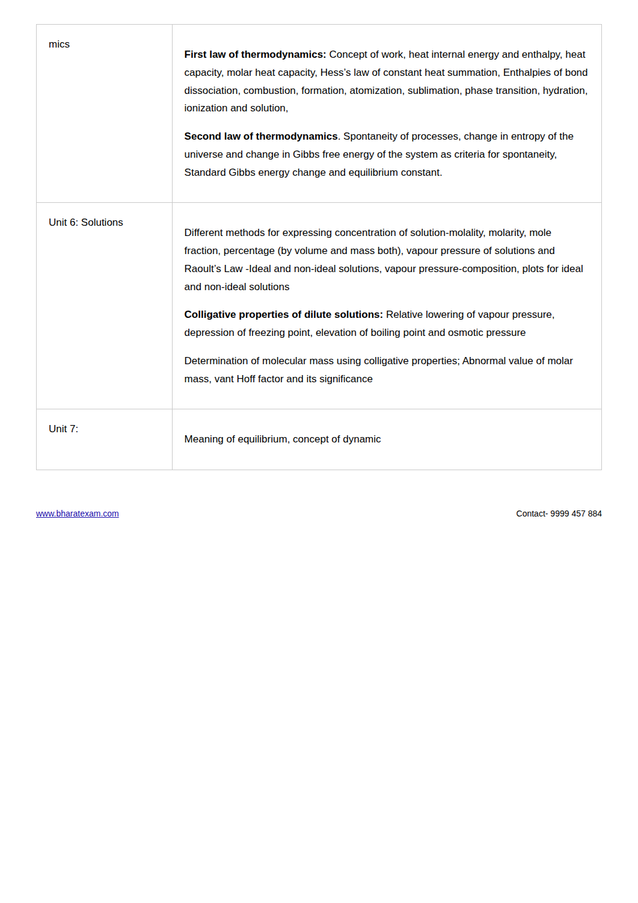| mics | First law of thermodynamics: Concept of work, heat internal energy and enthalpy, heat capacity, molar heat capacity, Hess’s law of constant heat summation, Enthalpies of bond dissociation, combustion, formation, atomization, sublimation, phase transition, hydration, ionization and solution, Second law of thermodynamics . Spontaneity of processes, change in entropy of the universe and change in Gibbs free energy of the system as criteria for spontaneity, Standard Gibbs energy change and equilibrium constant. |
| Unit 6: Solutions | Different methods for expressing concentration of solution-molality, molarity, mole fraction, percentage (by volume and mass both), vapour pressure of solutions and Raoult’s Law -Ideal and non-ideal solutions, vapour pressure-composition, plots for ideal and non-ideal solutions Colligative properties of dilute solutions: Relative lowering of vapour pressure, depression of freezing point, elevation of boiling point and osmotic pressure Determination of molecular mass using colligative properties; Abnormal value of molar mass, vant Hoff factor and its significance |
| Unit 7: | Meaning of equilibrium, concept of dynamic |
www.bharatexam.com Contact- 9999 457 884